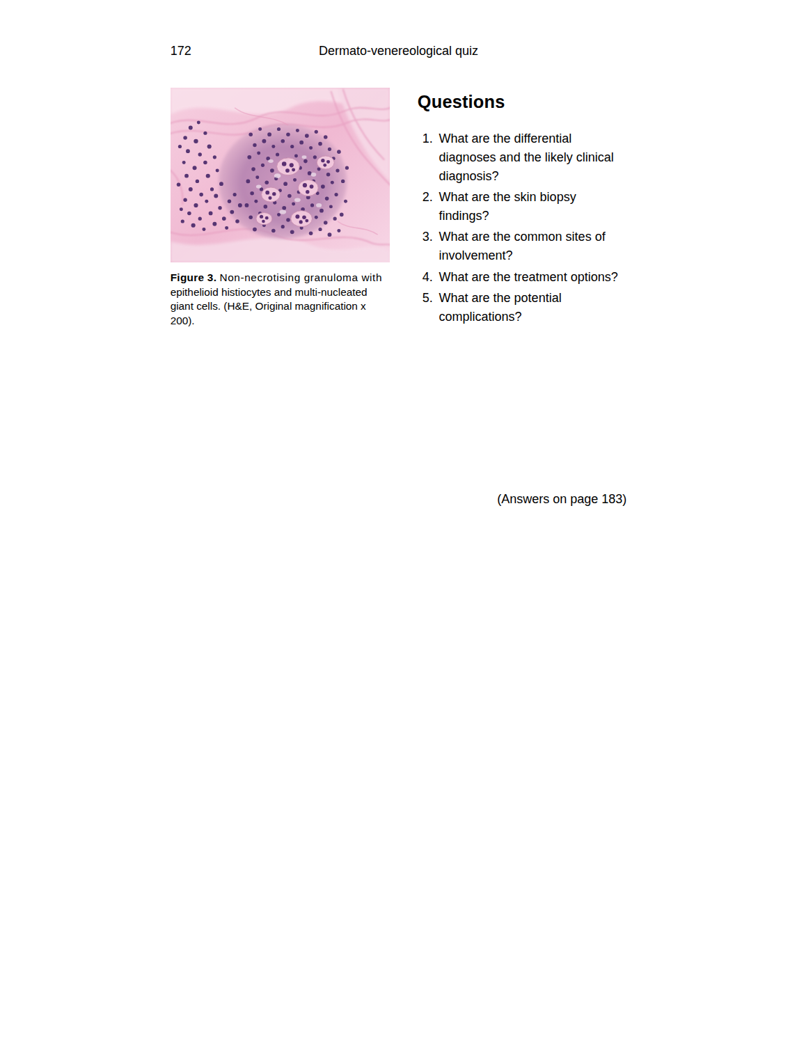172
Dermato-venereological quiz
Figure 3. Non-necrotising granuloma with epithelioid histiocytes and multi-nucleated giant cells. (H&E, Original magnification x 200).
Questions
What are the differential diagnoses and the likely clinical diagnosis?
What are the skin biopsy findings?
What are the common sites of involvement?
What are the treatment options?
What are the potential complications?
(Answers on page 183)